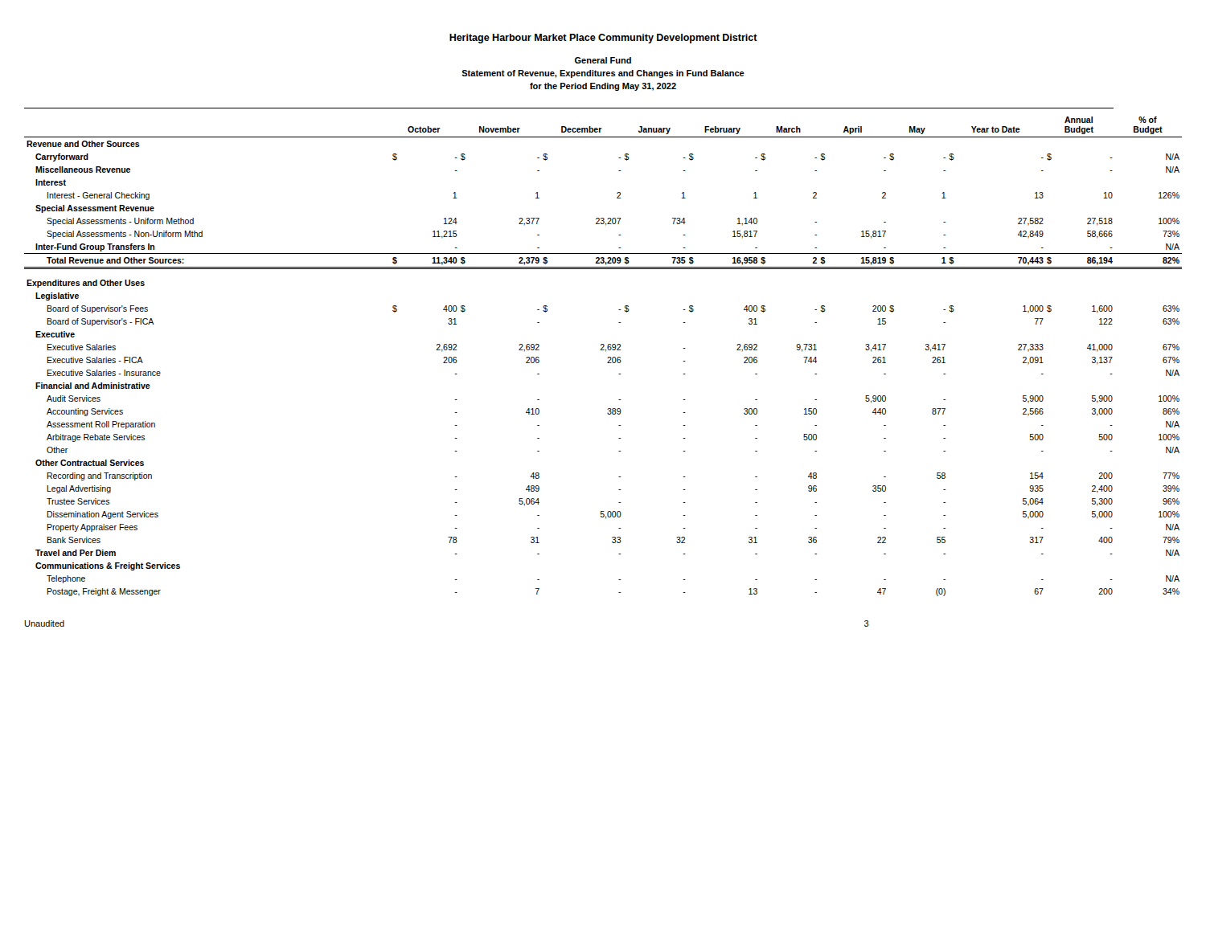Heritage Harbour Market Place Community Development District
General Fund
Statement of Revenue, Expenditures and Changes in Fund Balance
for the Period Ending May 31, 2022
| | October | November | December | January | February | March | April | May | Year to Date | Annual Budget | % of Budget |
| --- | --- | --- | --- | --- | --- | --- | --- | --- | --- | --- | --- |
| Revenue and Other Sources | |
| Carryforward | $ | - | $ | - | $ | - | $ | - | $ | - | $ | - | $ | - | $ | - | $ | - | $ | - | N/A |
| Miscellaneous Revenue | | - | | - | | - | | - | | - | | - | | - | | - | | - | | - | N/A |
| Interest | |
| Interest - General Checking | | 1 | | 1 | | 2 | | 1 | | 1 | | 2 | | 2 | | 1 | | 13 | | 10 | 126% |
| Special Assessment Revenue | |
| Special Assessments - Uniform Method | | 124 | | 2,377 | | 23,207 | | 734 | | 1,140 | | - | | - | | - | | 27,582 | | 27,518 | 100% |
| Special Assessments - Non-Uniform Mthd | | 11,215 | | - | | - | | - | | 15,817 | | - | | 15,817 | | - | | 42,849 | | 58,666 | 73% |
| Inter-Fund Group Transfers In | | - | | - | | - | | - | | - | | - | | - | | - | | - | | - | N/A |
| Total Revenue and Other Sources: | $ | 11,340 | $ | 2,379 | $ | 23,209 | $ | 735 | $ | 16,958 | $ | 2 | $ | 15,819 | $ | 1 | $ | 70,443 | $ | 86,194 | 82% |
| Expenditures and Other Uses | |
| Legislative | |
| Board of Supervisor's Fees | $ | 400 | $ | - | $ | - | $ | - | $ | 400 | $ | - | $ | 200 | $ | - | $ | 1,000 | $ | 1,600 | 63% |
| Board of Supervisor's - FICA | | 31 | | - | | - | | - | | 31 | | - | | 15 | | - | | 77 | | 122 | 63% |
| Executive | |
| Executive Salaries | | 2,692 | | 2,692 | | 2,692 | | - | | 2,692 | | 9,731 | | 3,417 | | 3,417 | | 27,333 | | 41,000 | 67% |
| Executive Salaries - FICA | | 206 | | 206 | | 206 | | - | | 206 | | 744 | | 261 | | 261 | | 2,091 | | 3,137 | 67% |
| Executive Salaries - Insurance | | - | | - | | - | | - | | - | | - | | - | | - | | - | | - | N/A |
| Financial and Administrative | |
| Audit Services | | - | | - | | - | | - | | - | | - | | 5,900 | | - | | 5,900 | | 5,900 | 100% |
| Accounting Services | | - | | 410 | | 389 | | - | | 300 | | 150 | | 440 | | 877 | | 2,566 | | 3,000 | 86% |
| Assessment Roll Preparation | | - | | - | | - | | - | | - | | - | | - | | - | | - | | - | N/A |
| Arbitrage Rebate Services | | - | | - | | - | | - | | - | | 500 | | - | | - | | 500 | | 500 | 100% |
| Other | | - | | - | | - | | - | | - | | - | | - | | - | | - | | - | N/A |
| Other Contractual Services | |
| Recording and Transcription | | - | | 48 | | - | | - | | - | | 48 | | - | | 58 | | 154 | | 200 | 77% |
| Legal Advertising | | - | | 489 | | - | | - | | - | | 96 | | 350 | | - | | 935 | | 2,400 | 39% |
| Trustee Services | | - | | 5,064 | | - | | - | | - | | - | | - | | - | | 5,064 | | 5,300 | 96% |
| Dissemination Agent Services | | - | | - | | 5,000 | | - | | - | | - | | - | | - | | 5,000 | | 5,000 | 100% |
| Property Appraiser Fees | | - | | - | | - | | - | | - | | - | | - | | - | | - | | - | N/A |
| Bank Services | | 78 | | 31 | | 33 | | 32 | | 31 | | 36 | | 22 | | 55 | | 317 | | 400 | 79% |
| Travel and Per Diem | | - | | - | | - | | - | | - | | - | | - | | - | | - | | - | N/A |
| Communications & Freight Services | |
| Telephone | | - | | - | | - | | - | | - | | - | | - | | - | | - | | - | N/A |
| Postage, Freight & Messenger | | - | | 7 | | - | | - | | 13 | | - | | 47 | | (0) | | 67 | | 200 | 34% |
Unaudited
3